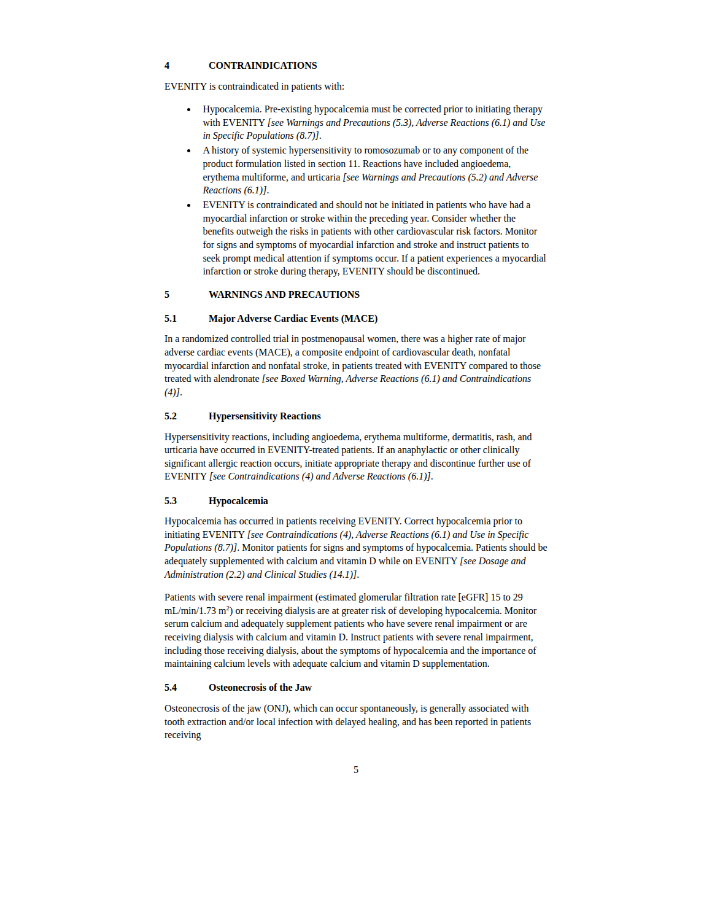4 CONTRAINDICATIONS
EVENITY is contraindicated in patients with:
Hypocalcemia. Pre-existing hypocalcemia must be corrected prior to initiating therapy with EVENITY [see Warnings and Precautions (5.3), Adverse Reactions (6.1) and Use in Specific Populations (8.7)].
A history of systemic hypersensitivity to romosozumab or to any component of the product formulation listed in section 11. Reactions have included angioedema, erythema multiforme, and urticaria [see Warnings and Precautions (5.2) and Adverse Reactions (6.1)].
EVENITY is contraindicated and should not be initiated in patients who have had a myocardial infarction or stroke within the preceding year. Consider whether the benefits outweigh the risks in patients with other cardiovascular risk factors. Monitor for signs and symptoms of myocardial infarction and stroke and instruct patients to seek prompt medical attention if symptoms occur. If a patient experiences a myocardial infarction or stroke during therapy, EVENITY should be discontinued.
5 WARNINGS AND PRECAUTIONS
5.1 Major Adverse Cardiac Events (MACE)
In a randomized controlled trial in postmenopausal women, there was a higher rate of major adverse cardiac events (MACE), a composite endpoint of cardiovascular death, nonfatal myocardial infarction and nonfatal stroke, in patients treated with EVENITY compared to those treated with alendronate [see Boxed Warning, Adverse Reactions (6.1) and Contraindications (4)].
5.2 Hypersensitivity Reactions
Hypersensitivity reactions, including angioedema, erythema multiforme, dermatitis, rash, and urticaria have occurred in EVENITY-treated patients. If an anaphylactic or other clinically significant allergic reaction occurs, initiate appropriate therapy and discontinue further use of EVENITY [see Contraindications (4) and Adverse Reactions (6.1)].
5.3 Hypocalcemia
Hypocalcemia has occurred in patients receiving EVENITY. Correct hypocalcemia prior to initiating EVENITY [see Contraindications (4), Adverse Reactions (6.1) and Use in Specific Populations (8.7)]. Monitor patients for signs and symptoms of hypocalcemia. Patients should be adequately supplemented with calcium and vitamin D while on EVENITY [see Dosage and Administration (2.2) and Clinical Studies (14.1)].
Patients with severe renal impairment (estimated glomerular filtration rate [eGFR] 15 to 29 mL/min/1.73 m2) or receiving dialysis are at greater risk of developing hypocalcemia. Monitor serum calcium and adequately supplement patients who have severe renal impairment or are receiving dialysis with calcium and vitamin D. Instruct patients with severe renal impairment, including those receiving dialysis, about the symptoms of hypocalcemia and the importance of maintaining calcium levels with adequate calcium and vitamin D supplementation.
5.4 Osteonecrosis of the Jaw
Osteonecrosis of the jaw (ONJ), which can occur spontaneously, is generally associated with tooth extraction and/or local infection with delayed healing, and has been reported in patients receiving
5